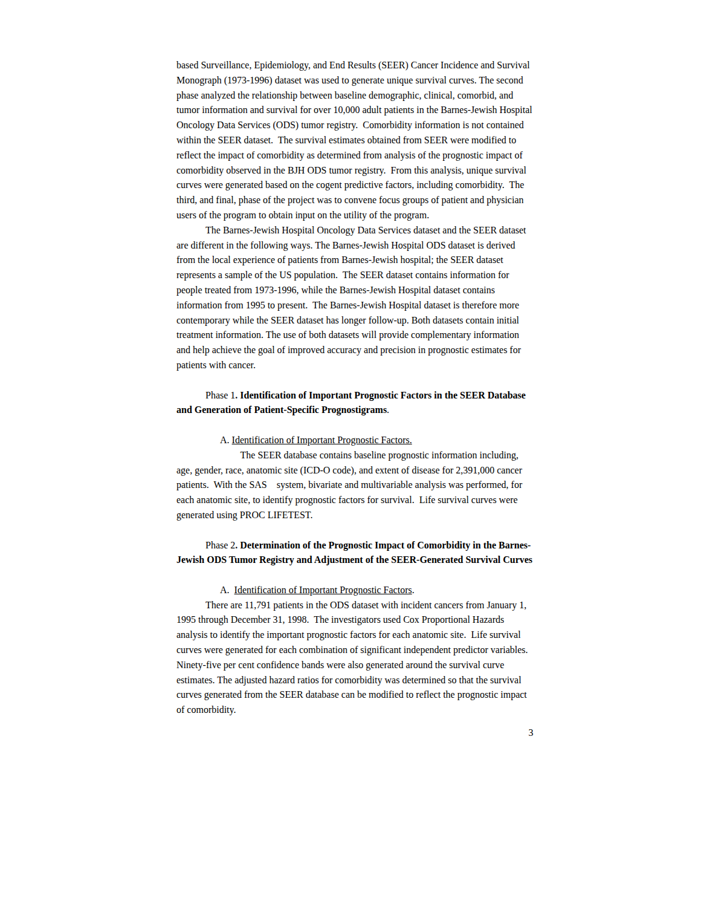based Surveillance, Epidemiology, and End Results (SEER) Cancer Incidence and Survival Monograph (1973-1996) dataset was used to generate unique survival curves. The second phase analyzed the relationship between baseline demographic, clinical, comorbid, and tumor information and survival for over 10,000 adult patients in the Barnes-Jewish Hospital Oncology Data Services (ODS) tumor registry. Comorbidity information is not contained within the SEER dataset. The survival estimates obtained from SEER were modified to reflect the impact of comorbidity as determined from analysis of the prognostic impact of comorbidity observed in the BJH ODS tumor registry. From this analysis, unique survival curves were generated based on the cogent predictive factors, including comorbidity. The third, and final, phase of the project was to convene focus groups of patient and physician users of the program to obtain input on the utility of the program.
The Barnes-Jewish Hospital Oncology Data Services dataset and the SEER dataset are different in the following ways. The Barnes-Jewish Hospital ODS dataset is derived from the local experience of patients from Barnes-Jewish hospital; the SEER dataset represents a sample of the US population. The SEER dataset contains information for people treated from 1973-1996, while the Barnes-Jewish Hospital dataset contains information from 1995 to present. The Barnes-Jewish Hospital dataset is therefore more contemporary while the SEER dataset has longer follow-up. Both datasets contain initial treatment information. The use of both datasets will provide complementary information and help achieve the goal of improved accuracy and precision in prognostic estimates for patients with cancer.
Phase 1. Identification of Important Prognostic Factors in the SEER Database and Generation of Patient-Specific Prognostigrams.
A. Identification of Important Prognostic Factors.
The SEER database contains baseline prognostic information including, age, gender, race, anatomic site (ICD-O code), and extent of disease for 2,391,000 cancer patients. With the SAS system, bivariate and multivariable analysis was performed, for each anatomic site, to identify prognostic factors for survival. Life survival curves were generated using PROC LIFETEST.
Phase 2. Determination of the Prognostic Impact of Comorbidity in the Barnes-Jewish ODS Tumor Registry and Adjustment of the SEER-Generated Survival Curves
A. Identification of Important Prognostic Factors.
There are 11,791 patients in the ODS dataset with incident cancers from January 1, 1995 through December 31, 1998. The investigators used Cox Proportional Hazards analysis to identify the important prognostic factors for each anatomic site. Life survival curves were generated for each combination of significant independent predictor variables. Ninety-five per cent confidence bands were also generated around the survival curve estimates. The adjusted hazard ratios for comorbidity was determined so that the survival curves generated from the SEER database can be modified to reflect the prognostic impact of comorbidity.
3